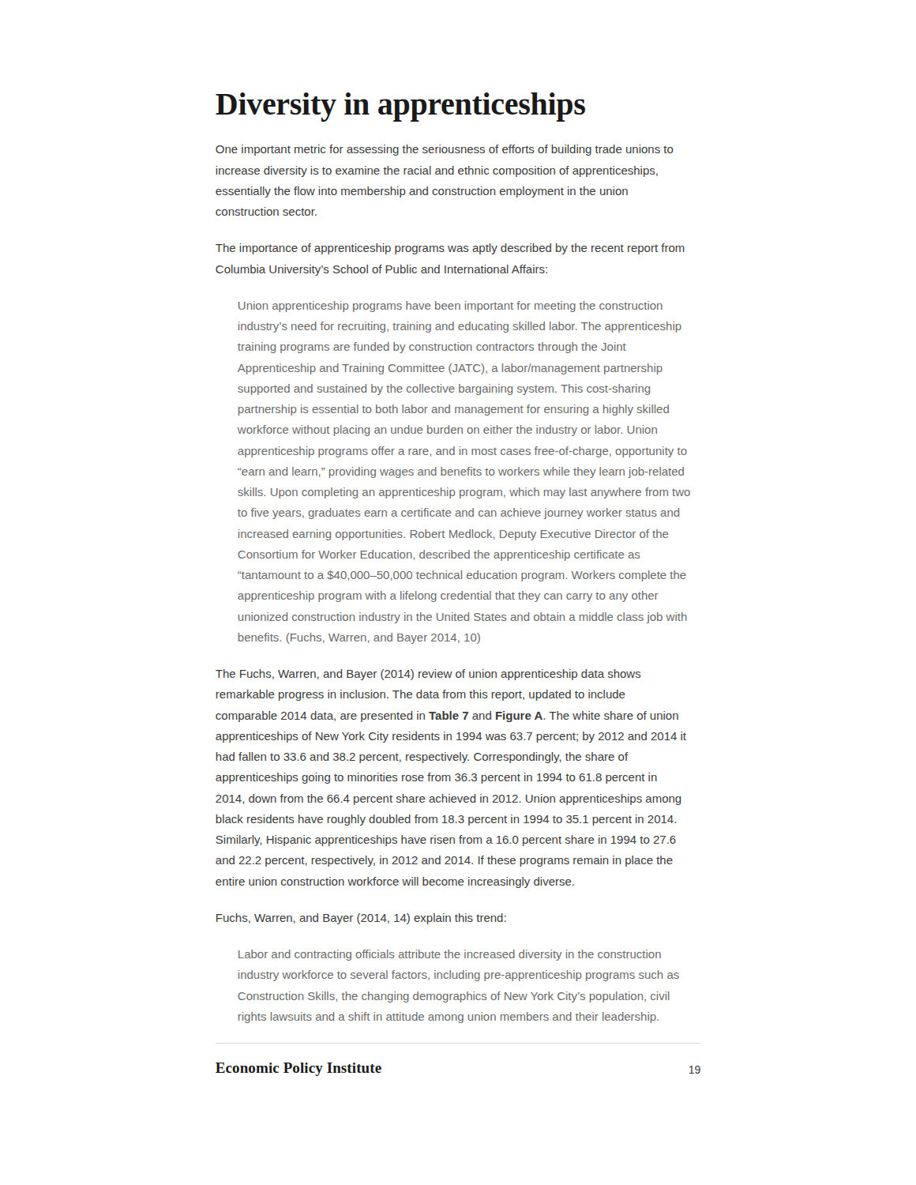Diversity in apprenticeships
One important metric for assessing the seriousness of efforts of building trade unions to increase diversity is to examine the racial and ethnic composition of apprenticeships, essentially the flow into membership and construction employment in the union construction sector.
The importance of apprenticeship programs was aptly described by the recent report from Columbia University’s School of Public and International Affairs:
Union apprenticeship programs have been important for meeting the construction industry’s need for recruiting, training and educating skilled labor. The apprenticeship training programs are funded by construction contractors through the Joint Apprenticeship and Training Committee (JATC), a labor/management partnership supported and sustained by the collective bargaining system. This cost-sharing partnership is essential to both labor and management for ensuring a highly skilled workforce without placing an undue burden on either the industry or labor. Union apprenticeship programs offer a rare, and in most cases free-of-charge, opportunity to “earn and learn,” providing wages and benefits to workers while they learn job-related skills. Upon completing an apprenticeship program, which may last anywhere from two to five years, graduates earn a certificate and can achieve journey worker status and increased earning opportunities. Robert Medlock, Deputy Executive Director of the Consortium for Worker Education, described the apprenticeship certificate as “tantamount to a $40,000–50,000 technical education program. Workers complete the apprenticeship program with a lifelong credential that they can carry to any other unionized construction industry in the United States and obtain a middle class job with benefits. (Fuchs, Warren, and Bayer 2014, 10)
The Fuchs, Warren, and Bayer (2014) review of union apprenticeship data shows remarkable progress in inclusion. The data from this report, updated to include comparable 2014 data, are presented in Table 7 and Figure A. The white share of union apprenticeships of New York City residents in 1994 was 63.7 percent; by 2012 and 2014 it had fallen to 33.6 and 38.2 percent, respectively. Correspondingly, the share of apprenticeships going to minorities rose from 36.3 percent in 1994 to 61.8 percent in 2014, down from the 66.4 percent share achieved in 2012. Union apprenticeships among black residents have roughly doubled from 18.3 percent in 1994 to 35.1 percent in 2014. Similarly, Hispanic apprenticeships have risen from a 16.0 percent share in 1994 to 27.6 and 22.2 percent, respectively, in 2012 and 2014. If these programs remain in place the entire union construction workforce will become increasingly diverse.
Fuchs, Warren, and Bayer (2014, 14) explain this trend:
Labor and contracting officials attribute the increased diversity in the construction industry workforce to several factors, including pre-apprenticeship programs such as Construction Skills, the changing demographics of New York City’s population, civil rights lawsuits and a shift in attitude among union members and their leadership.
Economic Policy Institute
19